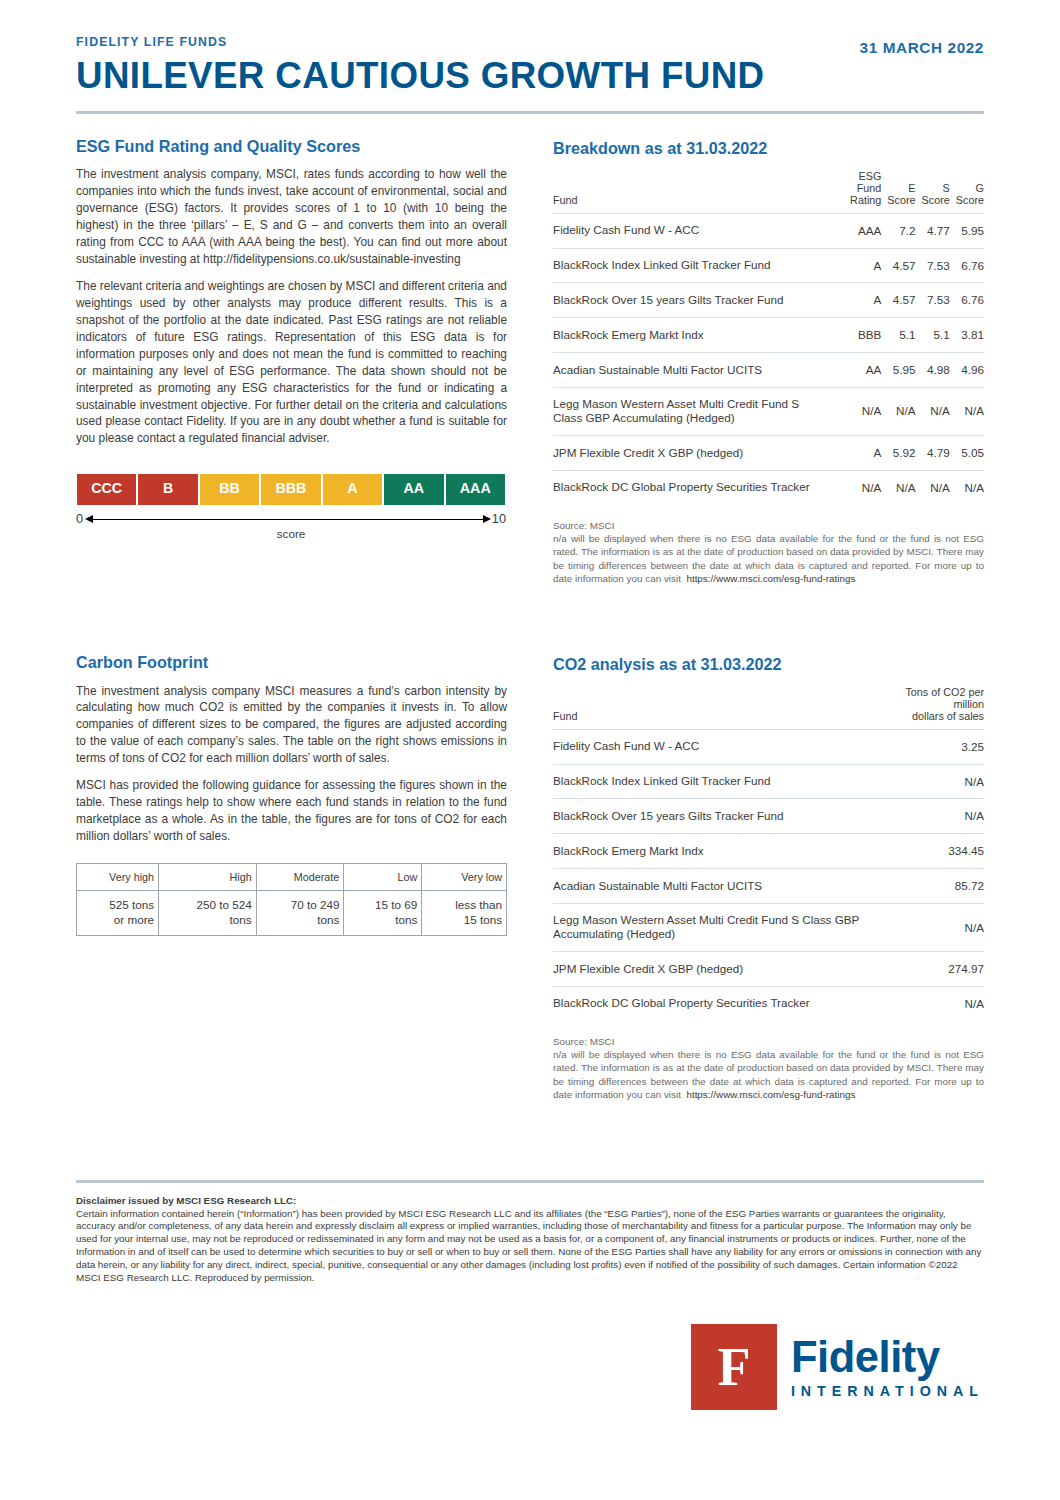Fidelity Life Funds
Unilever Cautious Growth Fund
31 MARCH 2022
ESG Fund Rating and Quality Scores
The investment analysis company, MSCI, rates funds according to how well the companies into which the funds invest, take account of environmental, social and governance (ESG) factors. It provides scores of 1 to 10 (with 10 being the highest) in the three ‘pillars’ – E, S and G – and converts them into an overall rating from CCC to AAA (with AAA being the best). You can find out more about sustainable investing at http://fidelitypensions.co.uk/sustainable-investing
The relevant criteria and weightings are chosen by MSCI and different criteria and weightings used by other analysts may produce different results. This is a snapshot of the portfolio at the date indicated. Past ESG ratings are not reliable indicators of future ESG ratings. Representation of this ESG data is for information purposes only and does not mean the fund is committed to reaching or maintaining any level of ESG performance. The data shown should not be interpreted as promoting any ESG characteristics for the fund or indicating a sustainable investment objective. For further detail on the criteria and calculations used please contact Fidelity. If you are in any doubt whether a fund is suitable for you please contact a regulated financial adviser.
CCC
B
BB
BBB
A
AA
AAA
0 10 score
Breakdown as at 31.03.2022
| Fund | ESG Fund Rating | E Score | S Score | G Score |
| --- | --- | --- | --- | --- |
| Fidelity Cash Fund W - ACC | AAA | 7.2 | 4.77 | 5.95 |
| BlackRock Index Linked Gilt Tracker Fund | A | 4.57 | 7.53 | 6.76 |
| BlackRock Over 15 years Gilts Tracker Fund | A | 4.57 | 7.53 | 6.76 |
| BlackRock Emerg Markt Indx | BBB | 5.1 | 5.1 | 3.81 |
| Acadian Sustainable Multi Factor UCITS | AA | 5.95 | 4.98 | 4.96 |
| Legg Mason Western Asset Multi Credit Fund S Class GBP Accumulating (Hedged) | N/A | N/A | N/A | N/A |
| JPM Flexible Credit X GBP (hedged) | A | 5.92 | 4.79 | 5.05 |
| BlackRock DC Global Property Securities Tracker | N/A | N/A | N/A | N/A |
Source: MSCI n/a will be displayed when there is no ESG data available for the fund or the fund is not ESG rated. The information is as at the date of production based on data provided by MSCI. There may be timing differences between the date at which data is captured and reported. For more up to date information you can visit https://www.msci.com/esg-fund-ratings
Carbon Footprint
The investment analysis company MSCI measures a fund’s carbon intensity by calculating how much CO2 is emitted by the companies it invests in. To allow companies of different sizes to be compared, the figures are adjusted according to the value of each company’s sales. The table on the right shows emissions in terms of tons of CO2 for each million dollars’ worth of sales.
MSCI has provided the following guidance for assessing the figures shown in the table. These ratings help to show where each fund stands in relation to the fund marketplace as a whole. As in the table, the figures are for tons of CO2 for each million dollars’ worth of sales.
| Very high | High | Moderate | Low | Very low |
| --- | --- | --- | --- | --- |
| 525 tons or more | 250 to 524 tons | 70 to 249 tons | 15 to 69 tons | less than 15 tons |
CO2 analysis as at 31.03.2022
| Fund | Tons of CO2 per million dollars of sales |
| --- | --- |
| Fidelity Cash Fund W - ACC | 3.25 |
| BlackRock Index Linked Gilt Tracker Fund | N/A |
| BlackRock Over 15 years Gilts Tracker Fund | N/A |
| BlackRock Emerg Markt Indx | 334.45 |
| Acadian Sustainable Multi Factor UCITS | 85.72 |
| Legg Mason Western Asset Multi Credit Fund S Class GBP Accumulating (Hedged) | N/A |
| JPM Flexible Credit X GBP (hedged) | 274.97 |
| BlackRock DC Global Property Securities Tracker | N/A |
Source: MSCI n/a will be displayed when there is no ESG data available for the fund or the fund is not ESG rated. The information is as at the date of production based on data provided by MSCI. There may be timing differences between the date at which data is captured and reported. For more up to date information you can visit https://www.msci.com/esg-fund-ratings
Disclaimer issued by MSCI ESG Research LLC:
Certain information contained herein (“Information”) has been provided by MSCI ESG Research LLC and its affiliates (the “ESG Parties”), none of the ESG Parties warrants or guarantees the originality, accuracy and/or completeness, of any data herein and expressly disclaim all express or implied warranties, including those of merchantability and fitness for a particular purpose. The Information may only be used for your internal use, may not be reproduced or redisseminated in any form and may not be used as a basis for, or a component of, any financial instruments or products or indices. Further, none of the Information in and of itself can be used to determine which securities to buy or sell or when to buy or sell them. None of the ESG Parties shall have any liability for any errors or omissions in connection with any data herein, or any liability for any direct, indirect, special, punitive, consequential or any other damages (including lost profits) even if notified of the possibility of such damages. Certain information ©2022 MSCI ESG Research LLC. Reproduced by permission.
F
Fidelity INTERNATIONAL